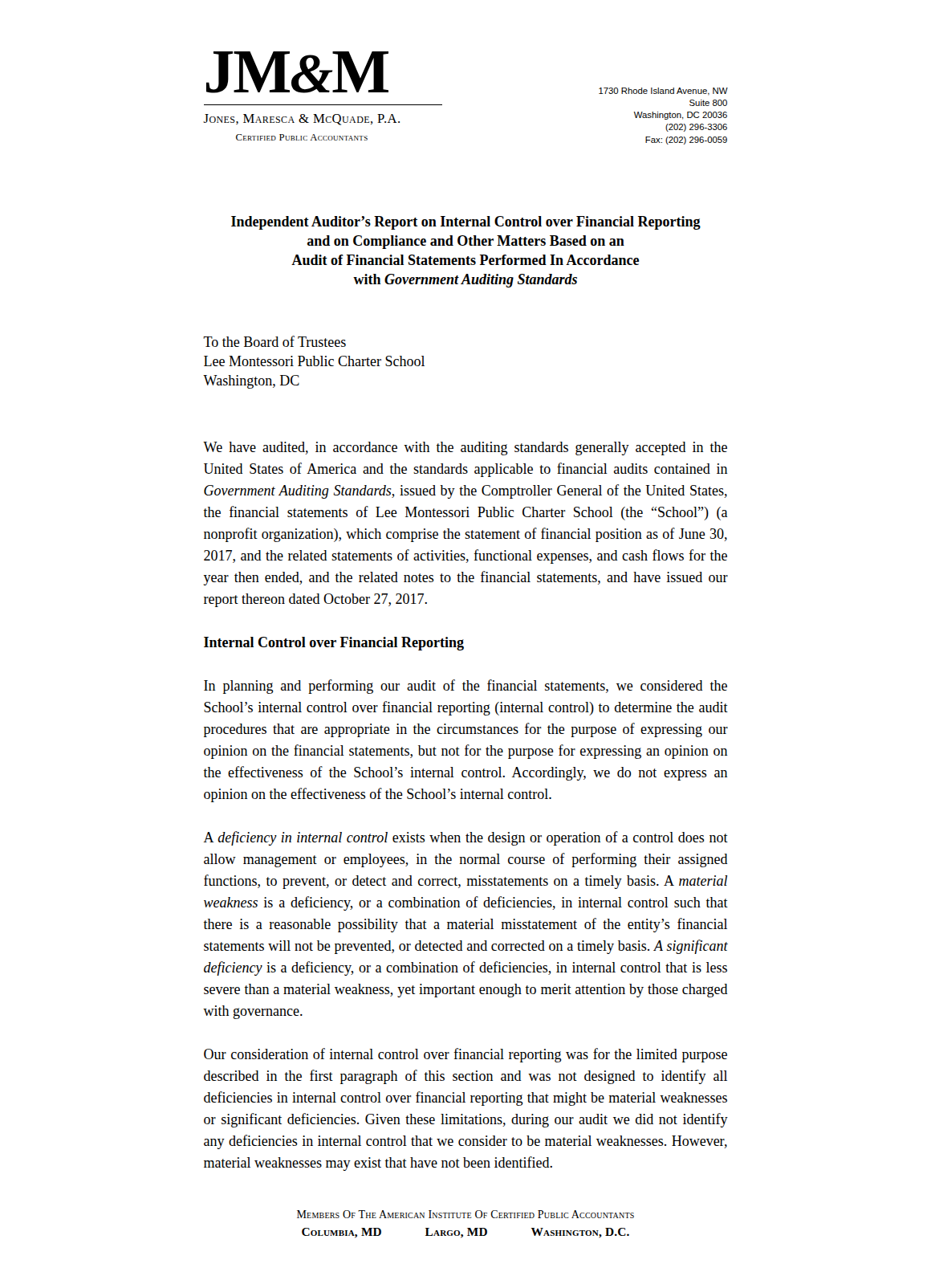JM&M
Jones, Maresca & McQuade, P.A.
Certified Public Accountants
1730 Rhode Island Avenue, NW
Suite 800
Washington, DC 20036
(202) 296-3306
Fax: (202) 296-0059
Independent Auditor’s Report on Internal Control over Financial Reporting
and on Compliance and Other Matters Based on an
Audit of Financial Statements Performed In Accordance
with Government Auditing Standards
To the Board of Trustees
Lee Montessori Public Charter School
Washington, DC
We have audited, in accordance with the auditing standards generally accepted in the United States of America and the standards applicable to financial audits contained in Government Auditing Standards, issued by the Comptroller General of the United States, the financial statements of Lee Montessori Public Charter School (the “School”) (a nonprofit organization), which comprise the statement of financial position as of June 30, 2017, and the related statements of activities, functional expenses, and cash flows for the year then ended, and the related notes to the financial statements, and have issued our report thereon dated October 27, 2017.
Internal Control over Financial Reporting
In planning and performing our audit of the financial statements, we considered the School’s internal control over financial reporting (internal control) to determine the audit procedures that are appropriate in the circumstances for the purpose of expressing our opinion on the financial statements, but not for the purpose for expressing an opinion on the effectiveness of the School’s internal control. Accordingly, we do not express an opinion on the effectiveness of the School’s internal control.
A deficiency in internal control exists when the design or operation of a control does not allow management or employees, in the normal course of performing their assigned functions, to prevent, or detect and correct, misstatements on a timely basis. A material weakness is a deficiency, or a combination of deficiencies, in internal control such that there is a reasonable possibility that a material misstatement of the entity’s financial statements will not be prevented, or detected and corrected on a timely basis. A significant deficiency is a deficiency, or a combination of deficiencies, in internal control that is less severe than a material weakness, yet important enough to merit attention by those charged with governance.
Our consideration of internal control over financial reporting was for the limited purpose described in the first paragraph of this section and was not designed to identify all deficiencies in internal control over financial reporting that might be material weaknesses or significant deficiencies. Given these limitations, during our audit we did not identify any deficiencies in internal control that we consider to be material weaknesses. However, material weaknesses may exist that have not been identified.
Members Of The American Institute Of Certified Public Accountants
Columbia, MD Largo, MD Washington, D.C.